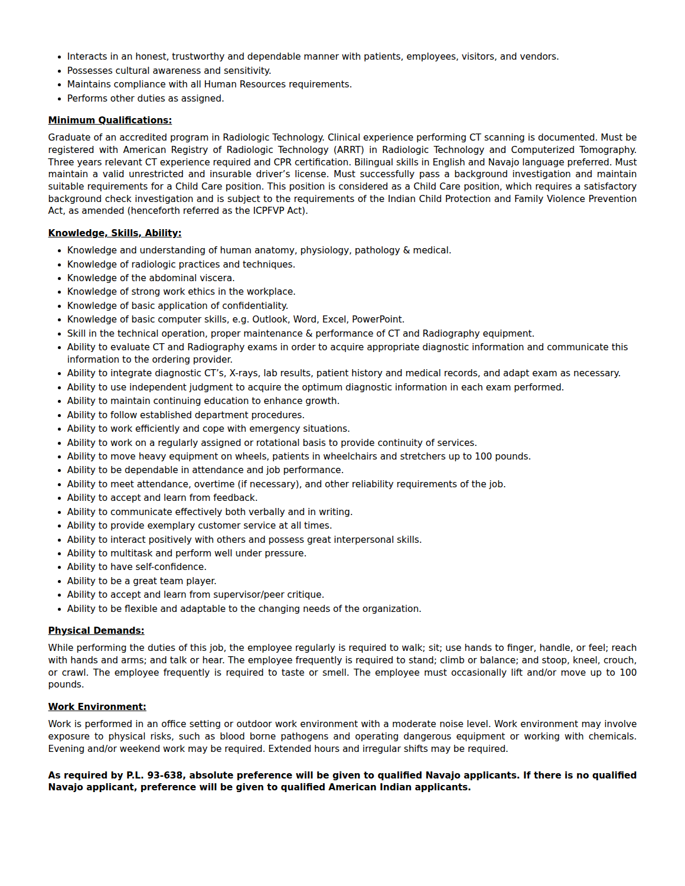Interacts in an honest, trustworthy and dependable manner with patients, employees, visitors, and vendors.
Possesses cultural awareness and sensitivity.
Maintains compliance with all Human Resources requirements.
Performs other duties as assigned.
Minimum Qualifications:
Graduate of an accredited program in Radiologic Technology. Clinical experience performing CT scanning is documented. Must be registered with American Registry of Radiologic Technology (ARRT) in Radiologic Technology and Computerized Tomography. Three years relevant CT experience required and CPR certification. Bilingual skills in English and Navajo language preferred. Must maintain a valid unrestricted and insurable driver’s license. Must successfully pass a background investigation and maintain suitable requirements for a Child Care position. This position is considered as a Child Care position, which requires a satisfactory background check investigation and is subject to the requirements of the Indian Child Protection and Family Violence Prevention Act, as amended (henceforth referred as the ICPFVP Act).
Knowledge, Skills, Ability:
Knowledge and understanding of human anatomy, physiology, pathology & medical.
Knowledge of radiologic practices and techniques.
Knowledge of the abdominal viscera.
Knowledge of strong work ethics in the workplace.
Knowledge of basic application of confidentiality.
Knowledge of basic computer skills, e.g. Outlook, Word, Excel, PowerPoint.
Skill in the technical operation, proper maintenance & performance of CT and Radiography equipment.
Ability to evaluate CT and Radiography exams in order to acquire appropriate diagnostic information and communicate this information to the ordering provider.
Ability to integrate diagnostic CT’s, X-rays, lab results, patient history and medical records, and adapt exam as necessary.
Ability to use independent judgment to acquire the optimum diagnostic information in each exam performed.
Ability to maintain continuing education to enhance growth.
Ability to follow established department procedures.
Ability to work efficiently and cope with emergency situations.
Ability to work on a regularly assigned or rotational basis to provide continuity of services.
Ability to move heavy equipment on wheels, patients in wheelchairs and stretchers up to 100 pounds.
Ability to be dependable in attendance and job performance.
Ability to meet attendance, overtime (if necessary), and other reliability requirements of the job.
Ability to accept and learn from feedback.
Ability to communicate effectively both verbally and in writing.
Ability to provide exemplary customer service at all times.
Ability to interact positively with others and possess great interpersonal skills.
Ability to multitask and perform well under pressure.
Ability to have self-confidence.
Ability to be a great team player.
Ability to accept and learn from supervisor/peer critique.
Ability to be flexible and adaptable to the changing needs of the organization.
Physical Demands:
While performing the duties of this job, the employee regularly is required to walk; sit; use hands to finger, handle, or feel; reach with hands and arms; and talk or hear. The employee frequently is required to stand; climb or balance; and stoop, kneel, crouch, or crawl. The employee frequently is required to taste or smell. The employee must occasionally lift and/or move up to 100 pounds.
Work Environment:
Work is performed in an office setting or outdoor work environment with a moderate noise level. Work environment may involve exposure to physical risks, such as blood borne pathogens and operating dangerous equipment or working with chemicals. Evening and/or weekend work may be required. Extended hours and irregular shifts may be required.
As required by P.L. 93-638, absolute preference will be given to qualified Navajo applicants. If there is no qualified Navajo applicant, preference will be given to qualified American Indian applicants.